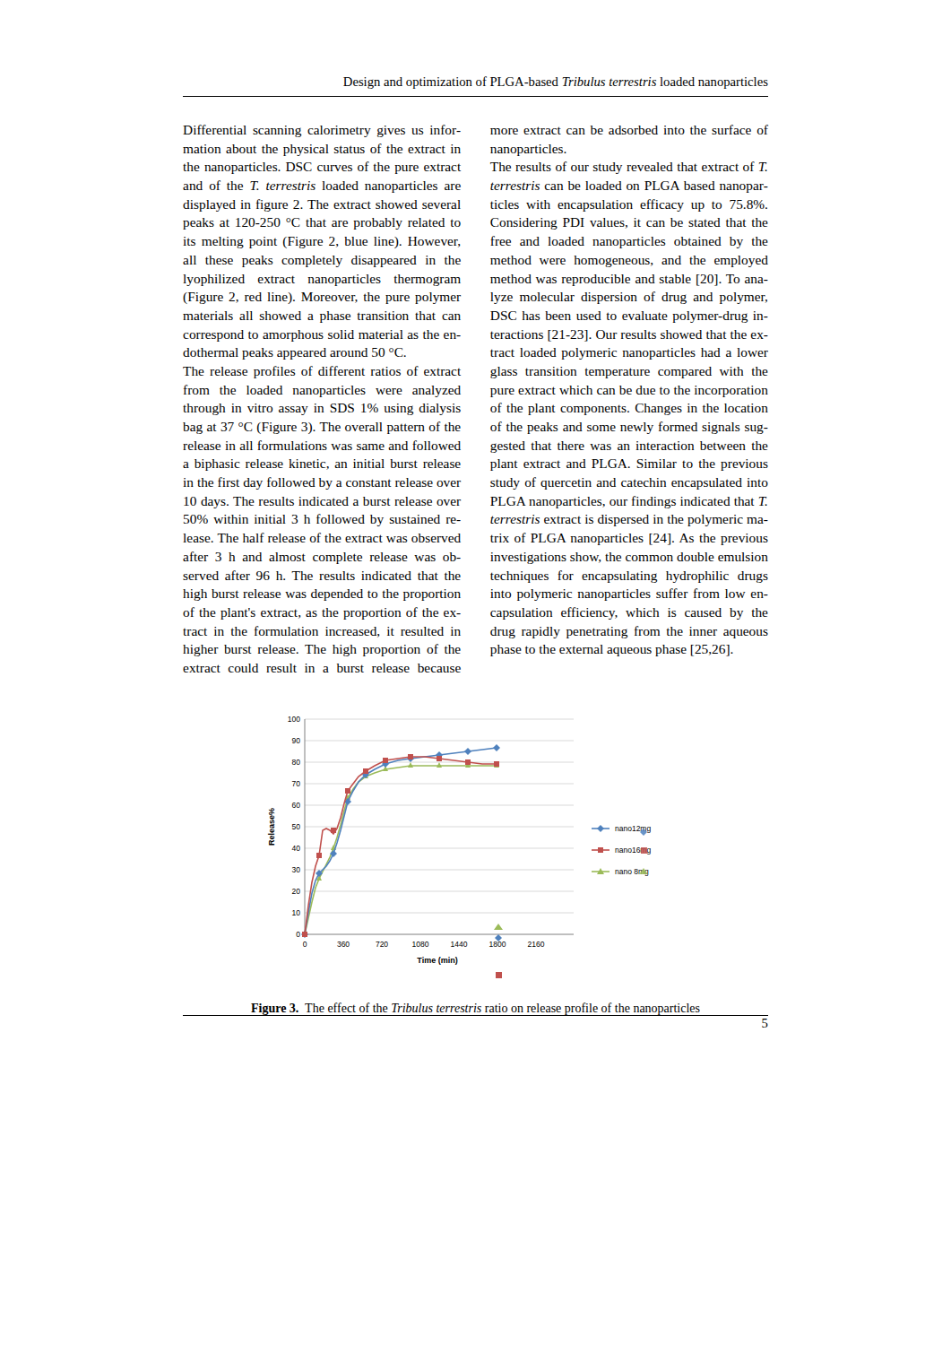Design and optimization of PLGA-based Tribulus terrestris loaded nanoparticles
Differential scanning calorimetry gives us information about the physical status of the extract in the nanoparticles. DSC curves of the pure extract and of the T. terrestris loaded nanoparticles are displayed in figure 2. The extract showed several peaks at 120-250 °C that are probably related to its melting point (Figure 2, blue line). However, all these peaks completely disappeared in the lyophilized extract nanoparticles thermogram (Figure 2, red line). Moreover, the pure polymer materials all showed a phase transition that can correspond to amorphous solid material as the endothermal peaks appeared around 50 °C.
The release profiles of different ratios of extract from the loaded nanoparticles were analyzed through in vitro assay in SDS 1% using dialysis bag at 37 °C (Figure 3). The overall pattern of the release in all formulations was same and followed a biphasic release kinetic, an initial burst release in the first day followed by a constant release over 10 days. The results indicated a burst release over 50% within initial 3 h followed by sustained release. The half release of the extract was observed after 3 h and almost complete release was observed after 96 h. The results indicated that the high burst release was depended to the proportion of the plant's extract, as the proportion of the extract in the formulation increased, it resulted in higher burst release. The high proportion of the extract could result in a burst release because more extract can be adsorbed into the surface of nanoparticles.
The results of our study revealed that extract of T. terrestris can be loaded on PLGA based nanoparticles with encapsulation efficacy up to 75.8%. Considering PDI values, it can be stated that the free and loaded nanoparticles obtained by the method were homogeneous, and the employed method was reproducible and stable [20]. To analyze molecular dispersion of drug and polymer, DSC has been used to evaluate polymer-drug interactions [21-23]. Our results showed that the extract loaded polymeric nanoparticles had a lower glass transition temperature compared with the pure extract which can be due to the incorporation of the plant components. Changes in the location of the peaks and some newly formed signals suggested that there was an interaction between the plant extract and PLGA. Similar to the previous study of quercetin and catechin encapsulated into PLGA nanoparticles, our findings indicated that T. terrestris extract is dispersed in the polymeric matrix of PLGA nanoparticles [24]. As the previous investigations show, the common double emulsion techniques for encapsulating hydrophilic drugs into polymeric nanoparticles suffer from low encapsulation efficiency, which is caused by the drug rapidly penetrating from the inner aqueous phase to the external aqueous phase [25,26].
100 90 80 70 60 50 40 30 20 10 0 0 360 720 1080 1440 1800 2160 Time (min) Release% nano12mg nano16mg nano 8mg
Figure 3. The effect of the Tribulus terrestris ratio on release profile of the nanoparticles
5